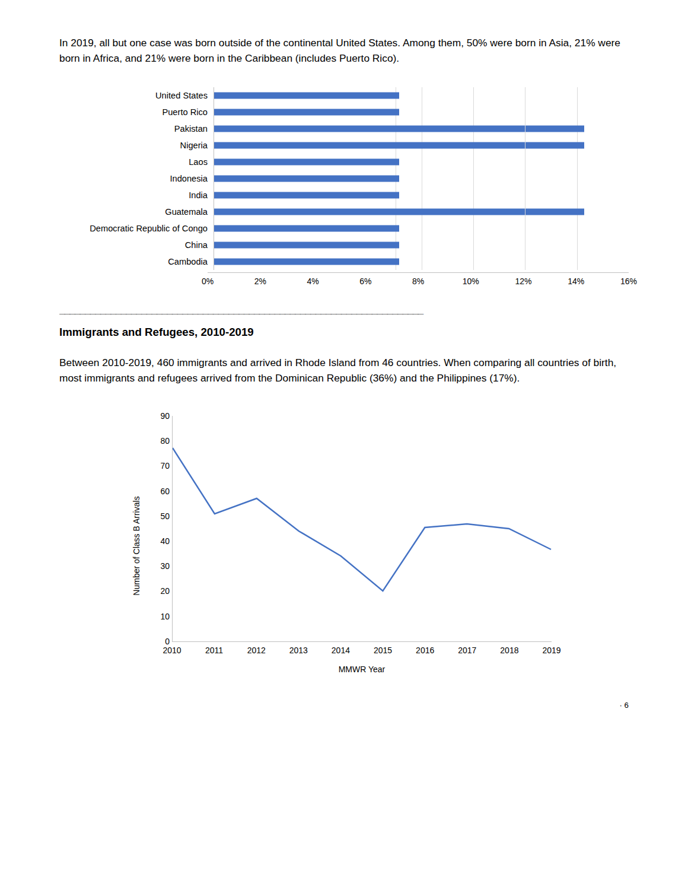In 2019, all but one case was born outside of the continental United States. Among them, 50% were born in Asia, 21% were born in Africa, and 21% were born in the Caribbean (includes Puerto Rico).
United States
Puerto Rico
Pakistan
Nigeria
Laos
Indonesia
India
Guatemala
Democratic Republic of Congo
China
Cambodia
0% 2% 4% 6% 8% 10% 12% 14% 16%
_______________________________________________________________________
Immigrants and Refugees, 2010-2019
Between 2010-2019, 460 immigrants and arrived in Rhode Island from 46 countries. When comparing all countries of birth, most immigrants and refugees arrived from the Dominican Republic (36%) and the Philippines (17%).
Number of Class B Arrivals
90 80 70 60 50 40 30 20 10 0
2010 2011 2012 2013 2014 2015 2016 2017 2018 2019
MMWR Year
· 6